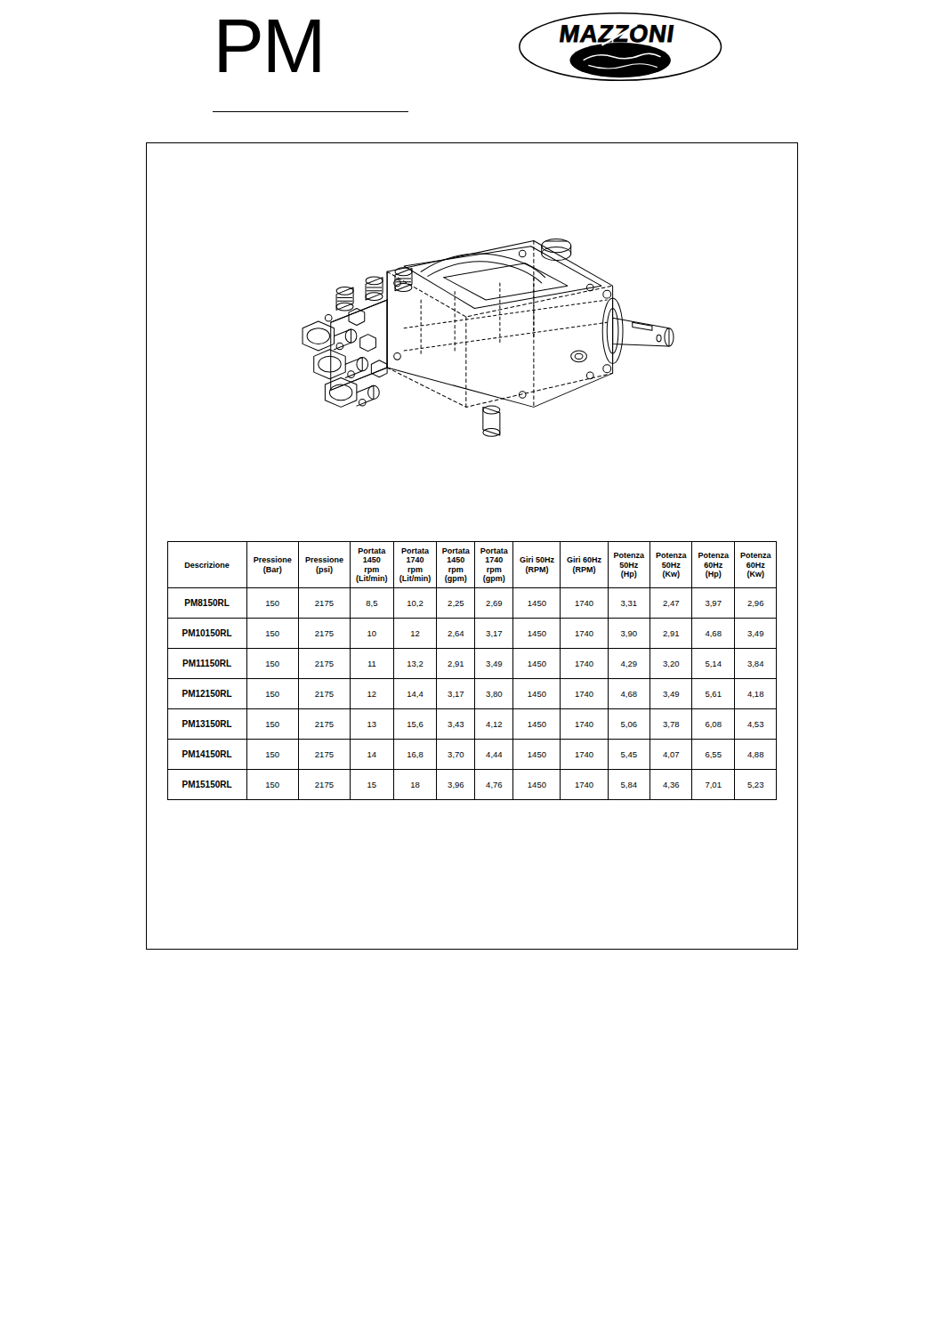PM
MAZZONI
| Descrizione | Pressione (Bar) | Pressione (psi) | Portata 1450 rpm (Lit/min) | Portata 1740 rpm (Lit/min) | Portata 1450 rpm (gpm) | Portata 1740 rpm (gpm) | Giri 50Hz (RPM) | Giri 60Hz (RPM) | Potenza 50Hz (Hp) | Potenza 50Hz (Kw) | Potenza 60Hz (Hp) | Potenza 60Hz (Kw) |
| --- | --- | --- | --- | --- | --- | --- | --- | --- | --- | --- | --- | --- |
| PM8150RL | 150 | 2175 | 8,5 | 10,2 | 2,25 | 2,69 | 1450 | 1740 | 3,31 | 2,47 | 3,97 | 2,96 |
| PM10150RL | 150 | 2175 | 10 | 12 | 2,64 | 3,17 | 1450 | 1740 | 3,90 | 2,91 | 4,68 | 3,49 |
| PM11150RL | 150 | 2175 | 11 | 13,2 | 2,91 | 3,49 | 1450 | 1740 | 4,29 | 3,20 | 5,14 | 3,84 |
| PM12150RL | 150 | 2175 | 12 | 14,4 | 3,17 | 3,80 | 1450 | 1740 | 4,68 | 3,49 | 5,61 | 4,18 |
| PM13150RL | 150 | 2175 | 13 | 15,6 | 3,43 | 4,12 | 1450 | 1740 | 5,06 | 3,78 | 6,08 | 4,53 |
| PM14150RL | 150 | 2175 | 14 | 16,8 | 3,70 | 4,44 | 1450 | 1740 | 5,45 | 4,07 | 6,55 | 4,88 |
| PM15150RL | 150 | 2175 | 15 | 18 | 3,96 | 4,76 | 1450 | 1740 | 5,84 | 4,36 | 7,01 | 5,23 |